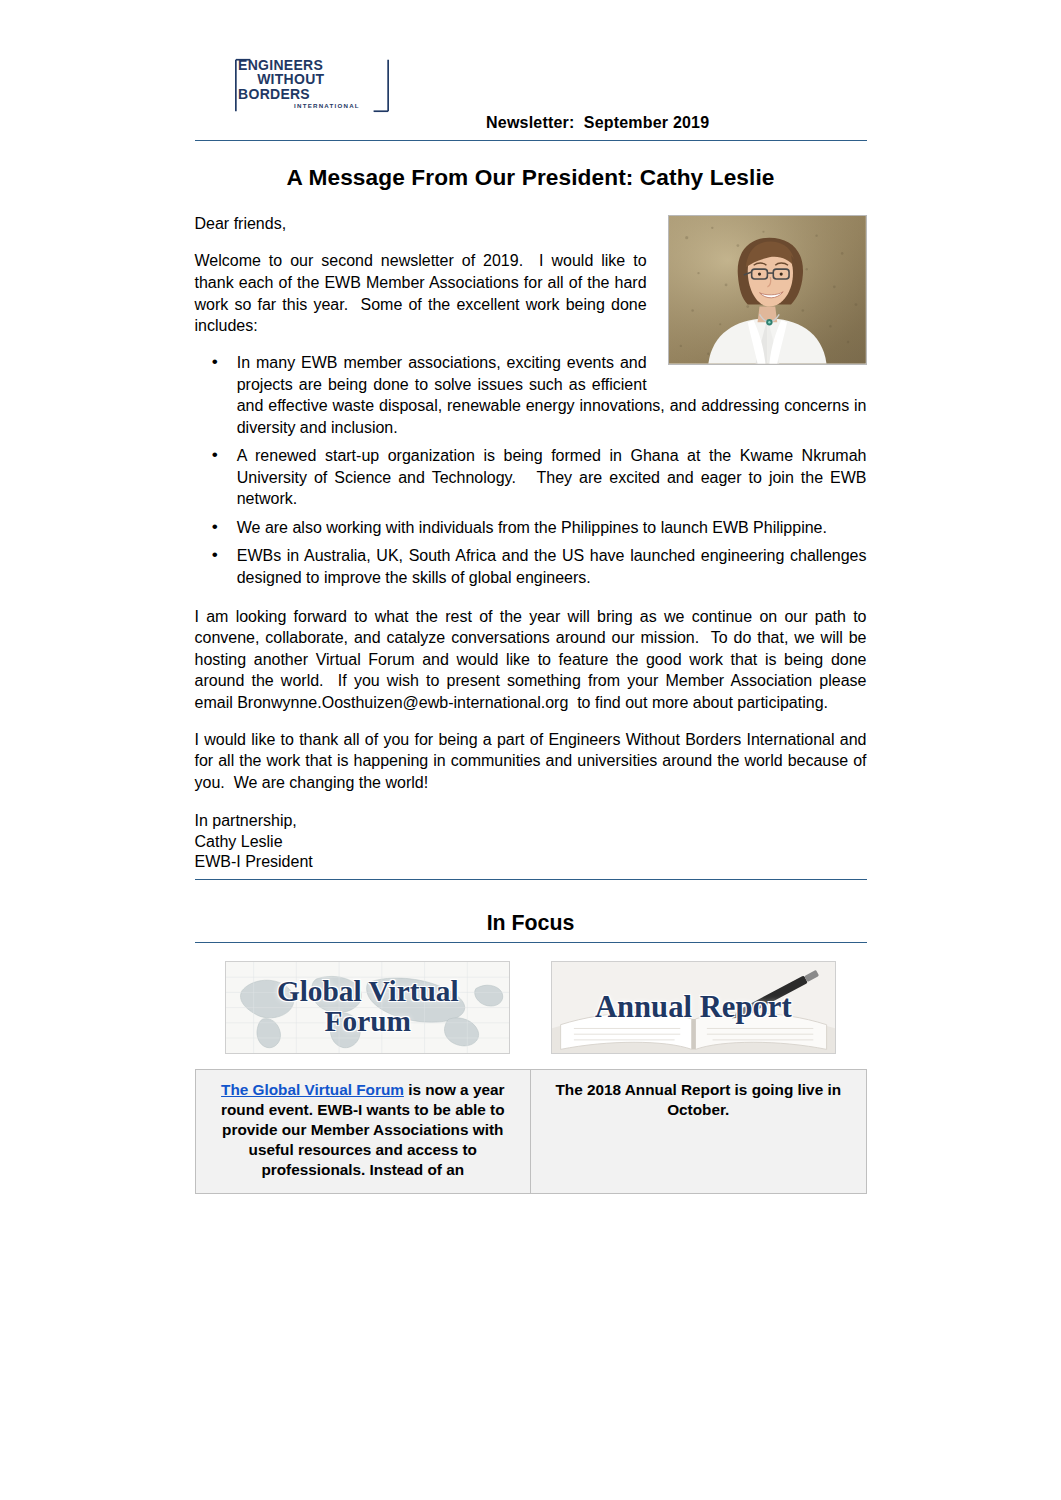ENGINEERS WITHOUT BORDERS INTERNATIONAL
Newsletter: September 2019
A Message From Our President: Cathy Leslie
Dear friends,
Welcome to our second newsletter of 2019. I would like to thank each of the EWB Member Associations for all of the hard work so far this year. Some of the excellent work being done includes:
In many EWB member associations, exciting events and projects are being done to solve issues such as efficient and effective waste disposal, renewable energy innovations, and addressing concerns in diversity and inclusion.
A renewed start-up organization is being formed in Ghana at the Kwame Nkrumah University of Science and Technology. They are excited and eager to join the EWB network.
We are also working with individuals from the Philippines to launch EWB Philippine.
EWBs in Australia, UK, South Africa and the US have launched engineering challenges designed to improve the skills of global engineers.
I am looking forward to what the rest of the year will bring as we continue on our path to convene, collaborate, and catalyze conversations around our mission. To do that, we will be hosting another Virtual Forum and would like to feature the good work that is being done around the world. If you wish to present something from your Member Association please email Bronwynne.Oosthuizen@ewb-international.org to find out more about participating.
I would like to thank all of you for being a part of Engineers Without Borders International and for all the work that is happening in communities and universities around the world because of you. We are changing the world!
In partnership,
Cathy Leslie
EWB-I President
In Focus
Global Virtual
Forum
Annual Report
| The Global Virtual Forum is now a year round event. EWB-I wants to be able to provide our Member Associations with useful resources and access to professionals. Instead of an | The 2018 Annual Report is going live in October. |